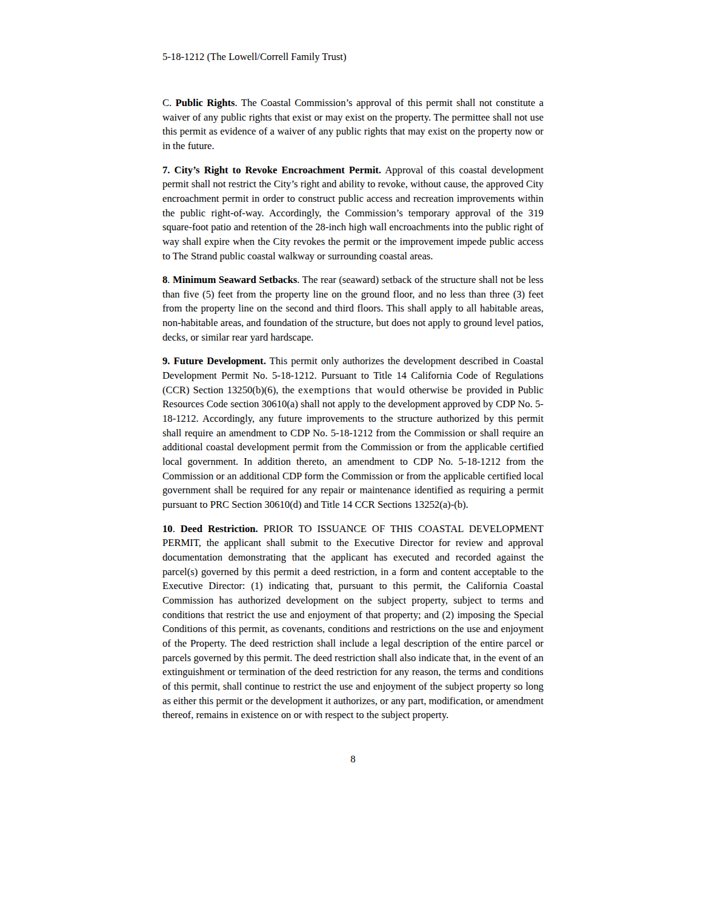5-18-1212 (The Lowell/Correll Family Trust)
C. Public Rights. The Coastal Commission’s approval of this permit shall not constitute a waiver of any public rights that exist or may exist on the property. The permittee shall not use this permit as evidence of a waiver of any public rights that may exist on the property now or in the future.
7. City’s Right to Revoke Encroachment Permit. Approval of this coastal development permit shall not restrict the City’s right and ability to revoke, without cause, the approved City encroachment permit in order to construct public access and recreation improvements within the public right-of-way. Accordingly, the Commission’s temporary approval of the 319 square-foot patio and retention of the 28-inch high wall encroachments into the public right of way shall expire when the City revokes the permit or the improvement impede public access to The Strand public coastal walkway or surrounding coastal areas.
8. Minimum Seaward Setbacks. The rear (seaward) setback of the structure shall not be less than five (5) feet from the property line on the ground floor, and no less than three (3) feet from the property line on the second and third floors. This shall apply to all habitable areas, non-habitable areas, and foundation of the structure, but does not apply to ground level patios, decks, or similar rear yard hardscape.
9. Future Development. This permit only authorizes the development described in Coastal Development Permit No. 5-18-1212. Pursuant to Title 14 California Code of Regulations (CCR) Section 13250(b)(6), the exemptions that would otherwise be provided in Public Resources Code section 30610(a) shall not apply to the development approved by CDP No. 5-18-1212. Accordingly, any future improvements to the structure authorized by this permit shall require an amendment to CDP No. 5-18-1212 from the Commission or shall require an additional coastal development permit from the Commission or from the applicable certified local government. In addition thereto, an amendment to CDP No. 5-18-1212 from the Commission or an additional CDP form the Commission or from the applicable certified local government shall be required for any repair or maintenance identified as requiring a permit pursuant to PRC Section 30610(d) and Title 14 CCR Sections 13252(a)-(b).
10. Deed Restriction. PRIOR TO ISSUANCE OF THIS COASTAL DEVELOPMENT PERMIT, the applicant shall submit to the Executive Director for review and approval documentation demonstrating that the applicant has executed and recorded against the parcel(s) governed by this permit a deed restriction, in a form and content acceptable to the Executive Director: (1) indicating that, pursuant to this permit, the California Coastal Commission has authorized development on the subject property, subject to terms and conditions that restrict the use and enjoyment of that property; and (2) imposing the Special Conditions of this permit, as covenants, conditions and restrictions on the use and enjoyment of the Property. The deed restriction shall include a legal description of the entire parcel or parcels governed by this permit. The deed restriction shall also indicate that, in the event of an extinguishment or termination of the deed restriction for any reason, the terms and conditions of this permit, shall continue to restrict the use and enjoyment of the subject property so long as either this permit or the development it authorizes, or any part, modification, or amendment thereof, remains in existence on or with respect to the subject property.
8